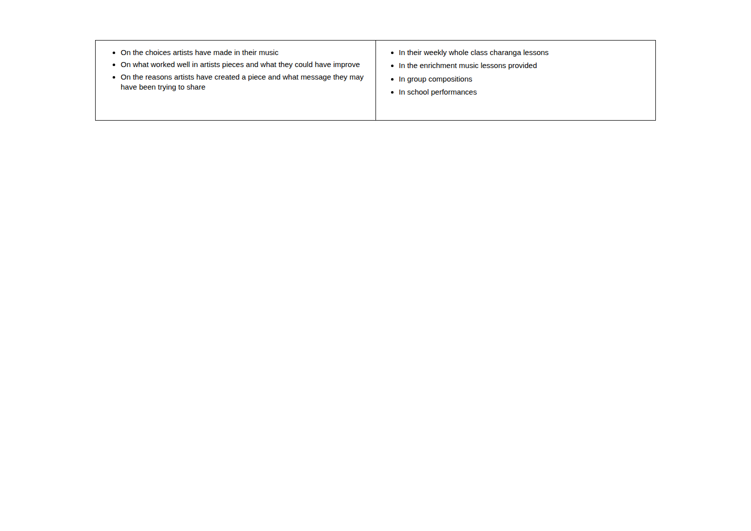| On the choices artists have made in their music On what worked well in artists pieces and what they could have improve On the reasons artists have created a piece and what message they may have been trying to share | In their weekly whole class charanga lessons In the enrichment music lessons provided In group compositions In school performances |